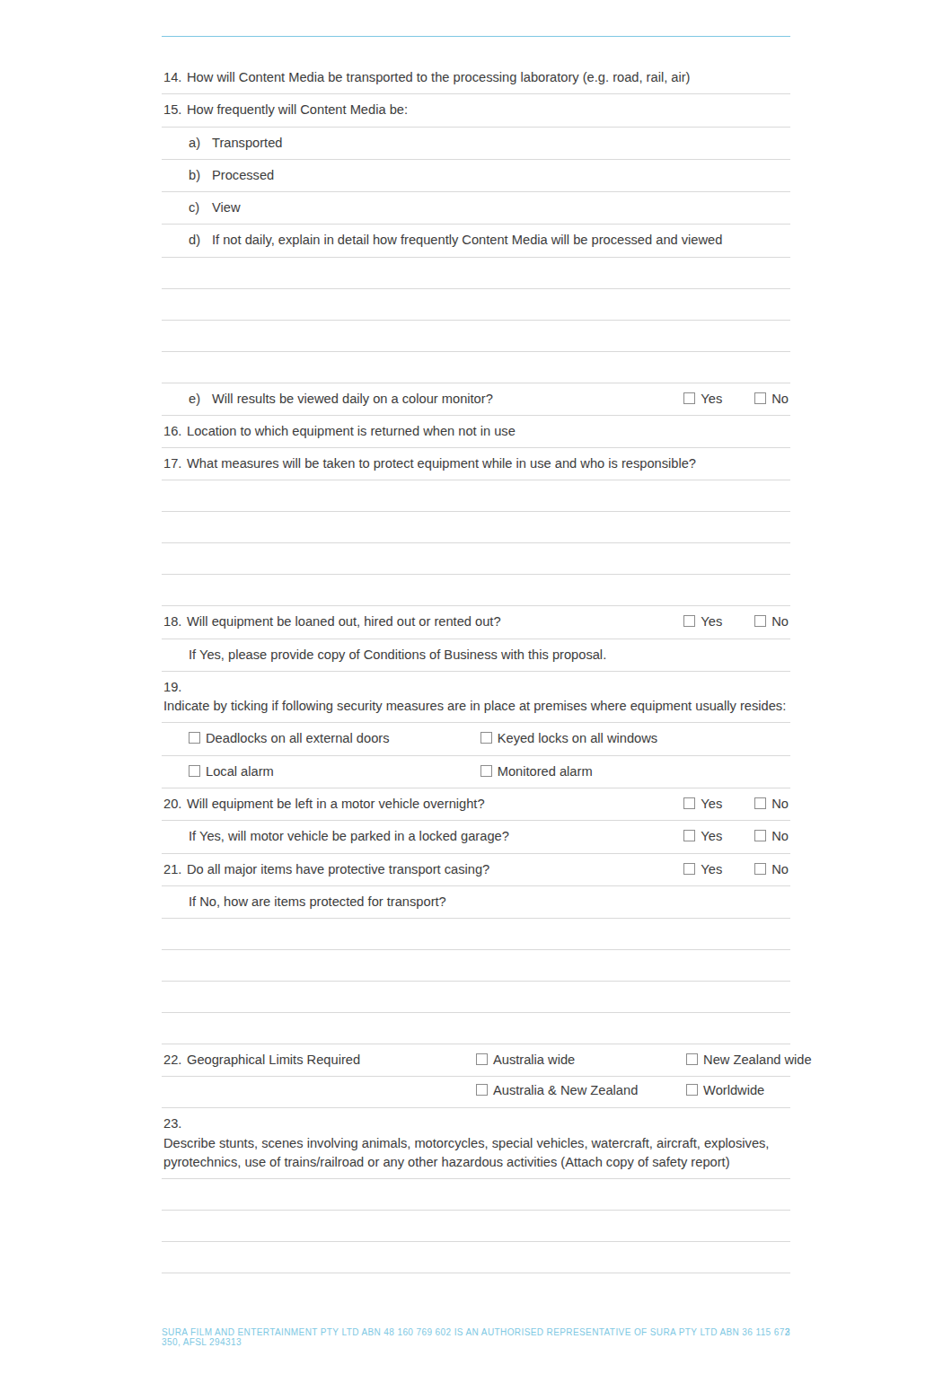14. How will Content Media be transported to the processing laboratory (e.g. road, rail, air)
15. How frequently will Content Media be:
a) Transported
b) Processed
c) View
d) If not daily, explain in detail how frequently Content Media will be processed and viewed
e) Will results be viewed daily on a colour monitor? Yes No
16. Location to which equipment is returned when not in use
17. What measures will be taken to protect equipment while in use and who is responsible?
18. Will equipment be loaned out, hired out or rented out? Yes No
If Yes, please provide copy of Conditions of Business with this proposal.
19. Indicate by ticking if following security measures are in place at premises where equipment usually resides:
Deadlocks on all external doors Keyed locks on all windows
Local alarm Monitored alarm
20. Will equipment be left in a motor vehicle overnight? Yes No
If Yes, will motor vehicle be parked in a locked garage? Yes No
21. Do all major items have protective transport casing? Yes No
If No, how are items protected for transport?
22. Geographical Limits Required Australia wide New Zealand wide
Australia & New Zealand Worldwide
23. Describe stunts, scenes involving animals, motorcycles, special vehicles, watercraft, aircraft, explosives, pyrotechnics, use of trains/railroad or any other hazardous activities (Attach copy of safety report)
SURA FILM AND ENTERTAINMENT PTY LTD ABN 48 160 769 602 IS AN AUTHORISED REPRESENTATIVE OF SURA PTY LTD ABN 36 115 672 350, AFSL 294313 3